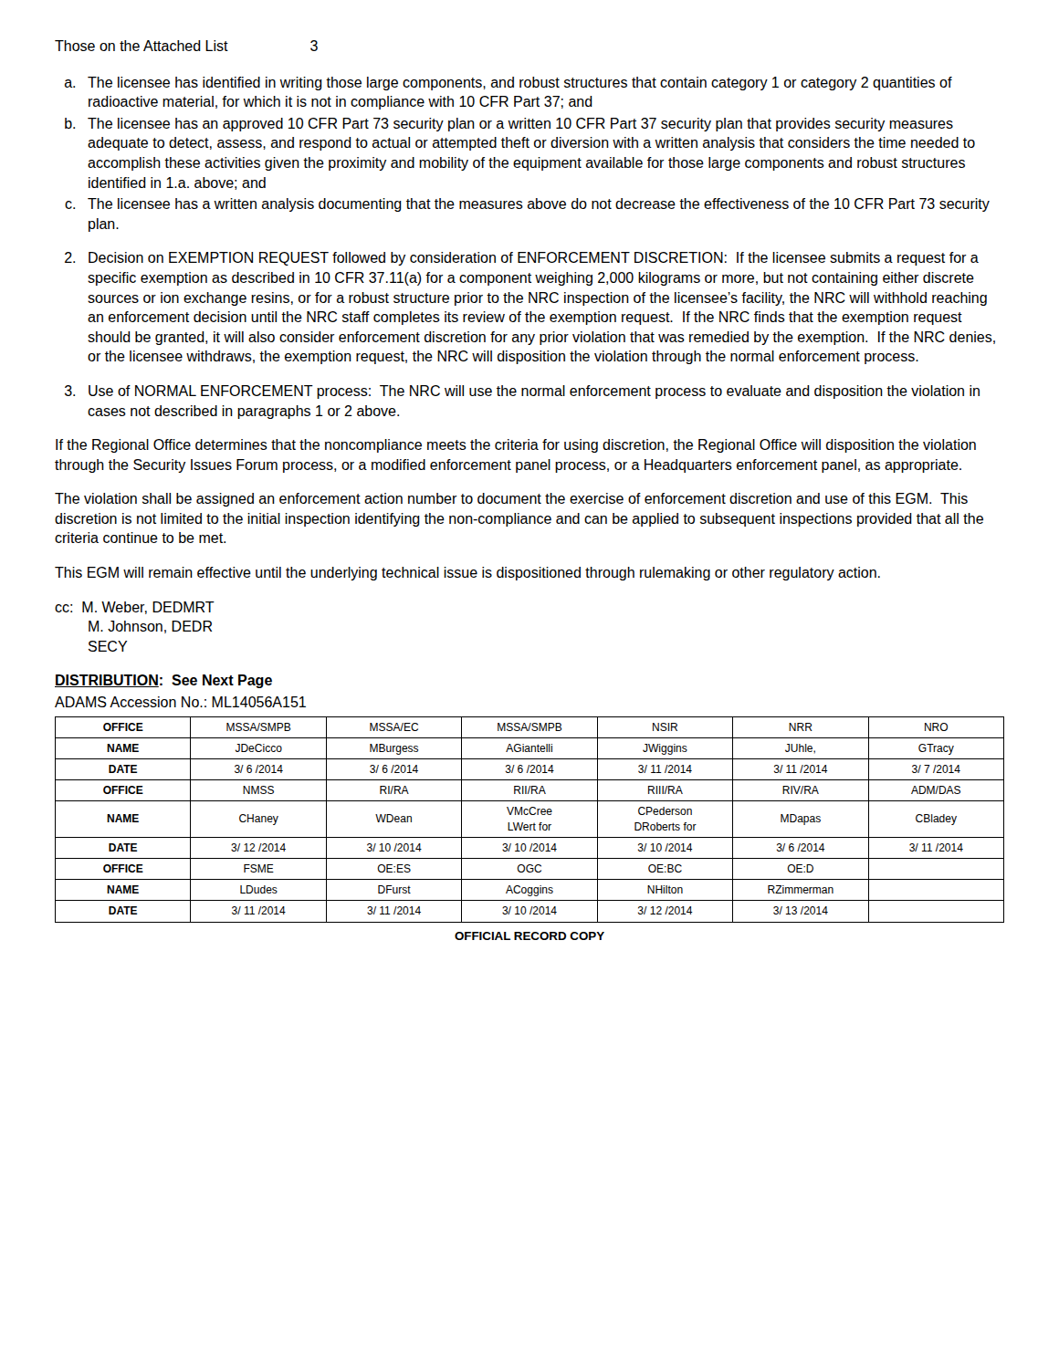Those on the Attached List 3
The licensee has identified in writing those large components, and robust structures that contain category 1 or category 2 quantities of radioactive material, for which it is not in compliance with 10 CFR Part 37; and
The licensee has an approved 10 CFR Part 73 security plan or a written 10 CFR Part 37 security plan that provides security measures adequate to detect, assess, and respond to actual or attempted theft or diversion with a written analysis that considers the time needed to accomplish these activities given the proximity and mobility of the equipment available for those large components and robust structures identified in 1.a. above; and
The licensee has a written analysis documenting that the measures above do not decrease the effectiveness of the 10 CFR Part 73 security plan.
Decision on EXEMPTION REQUEST followed by consideration of ENFORCEMENT DISCRETION: If the licensee submits a request for a specific exemption as described in 10 CFR 37.11(a) for a component weighing 2,000 kilograms or more, but not containing either discrete sources or ion exchange resins, or for a robust structure prior to the NRC inspection of the licensee’s facility, the NRC will withhold reaching an enforcement decision until the NRC staff completes its review of the exemption request. If the NRC finds that the exemption request should be granted, it will also consider enforcement discretion for any prior violation that was remedied by the exemption. If the NRC denies, or the licensee withdraws, the exemption request, the NRC will disposition the violation through the normal enforcement process.
Use of NORMAL ENFORCEMENT process: The NRC will use the normal enforcement process to evaluate and disposition the violation in cases not described in paragraphs 1 or 2 above.
If the Regional Office determines that the noncompliance meets the criteria for using discretion, the Regional Office will disposition the violation through the Security Issues Forum process, or a modified enforcement panel process, or a Headquarters enforcement panel, as appropriate.
The violation shall be assigned an enforcement action number to document the exercise of enforcement discretion and use of this EGM. This discretion is not limited to the initial inspection identifying the non-compliance and can be applied to subsequent inspections provided that all the criteria continue to be met.
This EGM will remain effective until the underlying technical issue is dispositioned through rulemaking or other regulatory action.
cc: M. Weber, DEDMRT
M. Johnson, DEDR
SECY
DISTRIBUTION: See Next Page
ADAMS Accession No.: ML14056A151
| OFFICE | MSSA/SMPB | MSSA/EC | MSSA/SMPB | NSIR | NRR | NRO |
| NAME | JDeCicco | MBurgess | AGiantelli | JWiggins | JUhle, | GTracy |
| DATE | 3/ 6 /2014 | 3/ 6 /2014 | 3/ 6 /2014 | 3/ 11 /2014 | 3/ 11 /2014 | 3/ 7 /2014 |
| OFFICE | NMSS | RI/RA | RII/RA | RIII/RA | RIV/RA | ADM/DAS |
| NAME | CHaney | WDean | VMcCree LWert for | CPederson DRoberts for | MDapas | CBladey |
| DATE | 3/ 12 /2014 | 3/ 10 /2014 | 3/ 10 /2014 | 3/ 10 /2014 | 3/ 6 /2014 | 3/ 11 /2014 |
| OFFICE | FSME | OE:ES | OGC | OE:BC | OE:D | |
| NAME | LDudes | DFurst | ACoggins | NHilton | RZimmerman | |
| DATE | 3/ 11 /2014 | 3/ 11 /2014 | 3/ 10 /2014 | 3/ 12 /2014 | 3/ 13 /2014 | |
OFFICIAL RECORD COPY